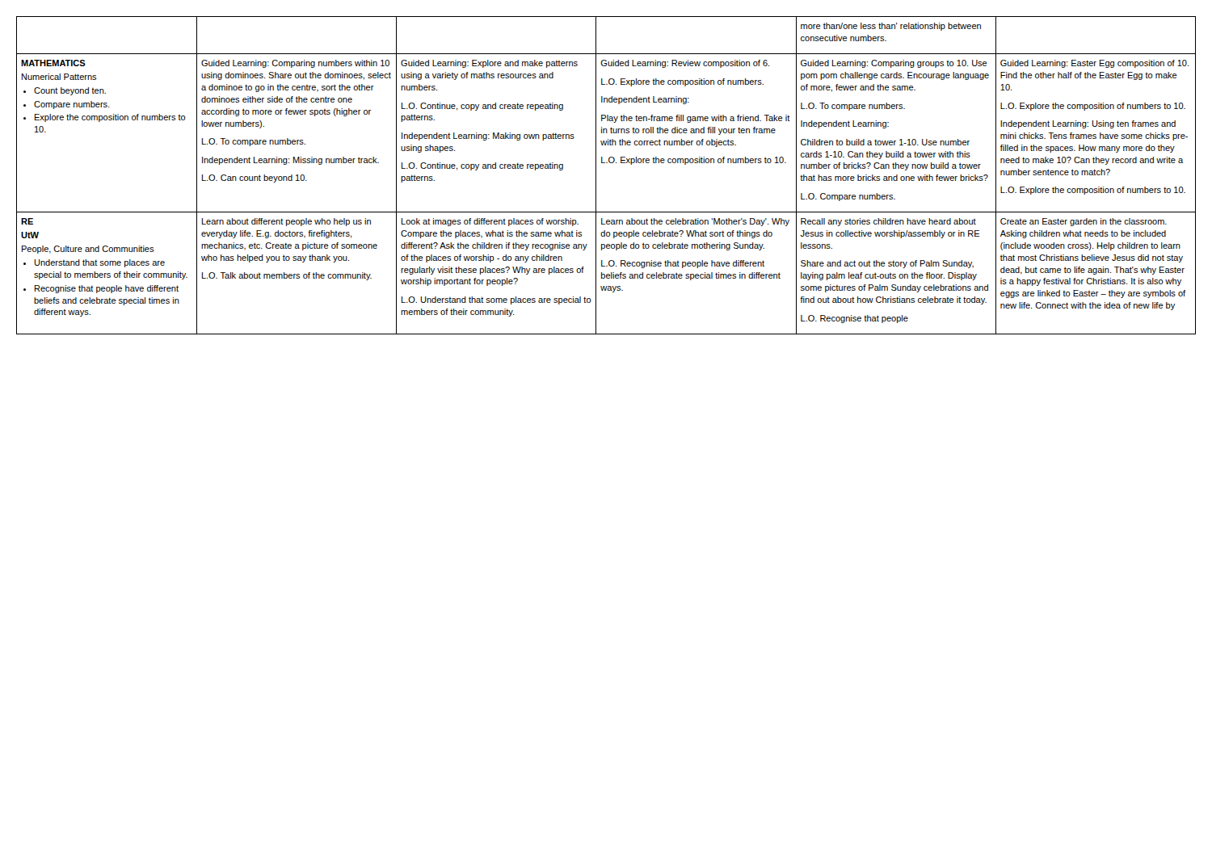| | | | | more than/one less than' relationship between consecutive numbers. | |
| MATHEMATICS Numerical Patterns Count beyond ten. Compare numbers. Explore the composition of numbers to 10. | Guided Learning: Comparing numbers within 10 using dominoes. Share out the dominoes, select a dominoe to go in the centre, sort the other dominoes either side of the centre one according to more or fewer spots (higher or lower numbers). L.O. To compare numbers. Independent Learning: Missing number track. L.O. Can count beyond 10. | Guided Learning: Explore and make patterns using a variety of maths resources and numbers. L.O. Continue, copy and create repeating patterns. Independent Learning: Making own patterns using shapes. L.O. Continue, copy and create repeating patterns. | Guided Learning: Review composition of 6. L.O. Explore the composition of numbers. Independent Learning: Play the ten-frame fill game with a friend. Take it in turns to roll the dice and fill your ten frame with the correct number of objects. L.O. Explore the composition of numbers to 10. | Guided Learning: Comparing groups to 10. Use pom pom challenge cards. Encourage language of more, fewer and the same. L.O. To compare numbers. Independent Learning: Children to build a tower 1-10. Use number cards 1-10. Can they build a tower with this number of bricks? Can they now build a tower that has more bricks and one with fewer bricks? L.O. Compare numbers. | Guided Learning: Easter Egg composition of 10. Find the other half of the Easter Egg to make 10. L.O. Explore the composition of numbers to 10. Independent Learning: Using ten frames and mini chicks. Tens frames have some chicks pre-filled in the spaces. How many more do they need to make 10? Can they record and write a number sentence to match? L.O. Explore the composition of numbers to 10. |
| RE UtW People, Culture and Communities Understand that some places are special to members of their community. Recognise that people have different beliefs and celebrate special times in different ways. | Learn about different people who help us in everyday life. E.g. doctors, firefighters, mechanics, etc. Create a picture of someone who has helped you to say thank you. L.O. Talk about members of the community. | Look at images of different places of worship. Compare the places, what is the same what is different? Ask the children if they recognise any of the places of worship - do any children regularly visit these places? Why are places of worship important for people? L.O. Understand that some places are special to members of their community. | Learn about the celebration 'Mother's Day'. Why do people celebrate? What sort of things do people do to celebrate mothering Sunday. L.O. Recognise that people have different beliefs and celebrate special times in different ways. | Recall any stories children have heard about Jesus in collective worship/assembly or in RE lessons. Share and act out the story of Palm Sunday, laying palm leaf cut-outs on the floor. Display some pictures of Palm Sunday celebrations and find out about how Christians celebrate it today. L.O. Recognise that people | Create an Easter garden in the classroom. Asking children what needs to be included (include wooden cross). Help children to learn that most Christians believe Jesus did not stay dead, but came to life again. That's why Easter is a happy festival for Christians. It is also why eggs are linked to Easter – they are symbols of new life. Connect with the idea of new life by |